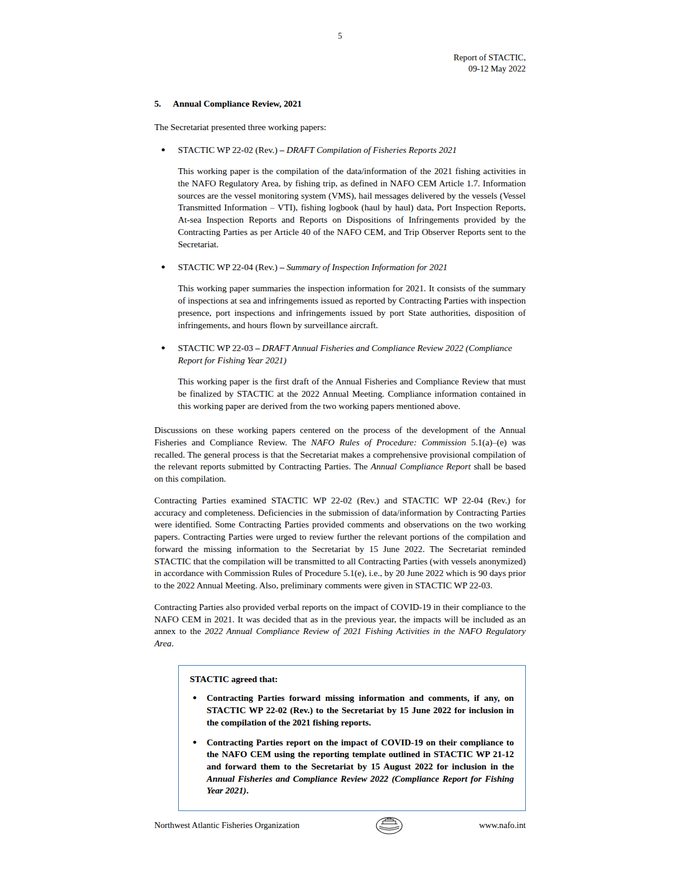5
Report of STACTIC,
09-12 May 2022
5. Annual Compliance Review, 2021
The Secretariat presented three working papers:
STACTIC WP 22-02 (Rev.) – DRAFT Compilation of Fisheries Reports 2021
This working paper is the compilation of the data/information of the 2021 fishing activities in the NAFO Regulatory Area, by fishing trip, as defined in NAFO CEM Article 1.7. Information sources are the vessel monitoring system (VMS), hail messages delivered by the vessels (Vessel Transmitted Information – VTI), fishing logbook (haul by haul) data, Port Inspection Reports, At-sea Inspection Reports and Reports on Dispositions of Infringements provided by the Contracting Parties as per Article 40 of the NAFO CEM, and Trip Observer Reports sent to the Secretariat.
STACTIC WP 22-04 (Rev.) – Summary of Inspection Information for 2021
This working paper summaries the inspection information for 2021. It consists of the summary of inspections at sea and infringements issued as reported by Contracting Parties with inspection presence, port inspections and infringements issued by port State authorities, disposition of infringements, and hours flown by surveillance aircraft.
STACTIC WP 22-03 – DRAFT Annual Fisheries and Compliance Review 2022 (Compliance Report for Fishing Year 2021)
This working paper is the first draft of the Annual Fisheries and Compliance Review that must be finalized by STACTIC at the 2022 Annual Meeting. Compliance information contained in this working paper are derived from the two working papers mentioned above.
Discussions on these working papers centered on the process of the development of the Annual Fisheries and Compliance Review. The NAFO Rules of Procedure: Commission 5.1(a)–(e) was recalled. The general process is that the Secretariat makes a comprehensive provisional compilation of the relevant reports submitted by Contracting Parties. The Annual Compliance Report shall be based on this compilation.
Contracting Parties examined STACTIC WP 22-02 (Rev.) and STACTIC WP 22-04 (Rev.) for accuracy and completeness. Deficiencies in the submission of data/information by Contracting Parties were identified. Some Contracting Parties provided comments and observations on the two working papers. Contracting Parties were urged to review further the relevant portions of the compilation and forward the missing information to the Secretariat by 15 June 2022. The Secretariat reminded STACTIC that the compilation will be transmitted to all Contracting Parties (with vessels anonymized) in accordance with Commission Rules of Procedure 5.1(e), i.e., by 20 June 2022 which is 90 days prior to the 2022 Annual Meeting. Also, preliminary comments were given in STACTIC WP 22-03.
Contracting Parties also provided verbal reports on the impact of COVID-19 in their compliance to the NAFO CEM in 2021. It was decided that as in the previous year, the impacts will be included as an annex to the 2022 Annual Compliance Review of 2021 Fishing Activities in the NAFO Regulatory Area.
STACTIC agreed that:
Contracting Parties forward missing information and comments, if any, on STACTIC WP 22-02 (Rev.) to the Secretariat by 15 June 2022 for inclusion in the compilation of the 2021 fishing reports.
Contracting Parties report on the impact of COVID-19 on their compliance to the NAFO CEM using the reporting template outlined in STACTIC WP 21-12 and forward them to the Secretariat by 15 August 2022 for inclusion in the Annual Fisheries and Compliance Review 2022 (Compliance Report for Fishing Year 2021).
Northwest Atlantic Fisheries Organization
www.nafo.int